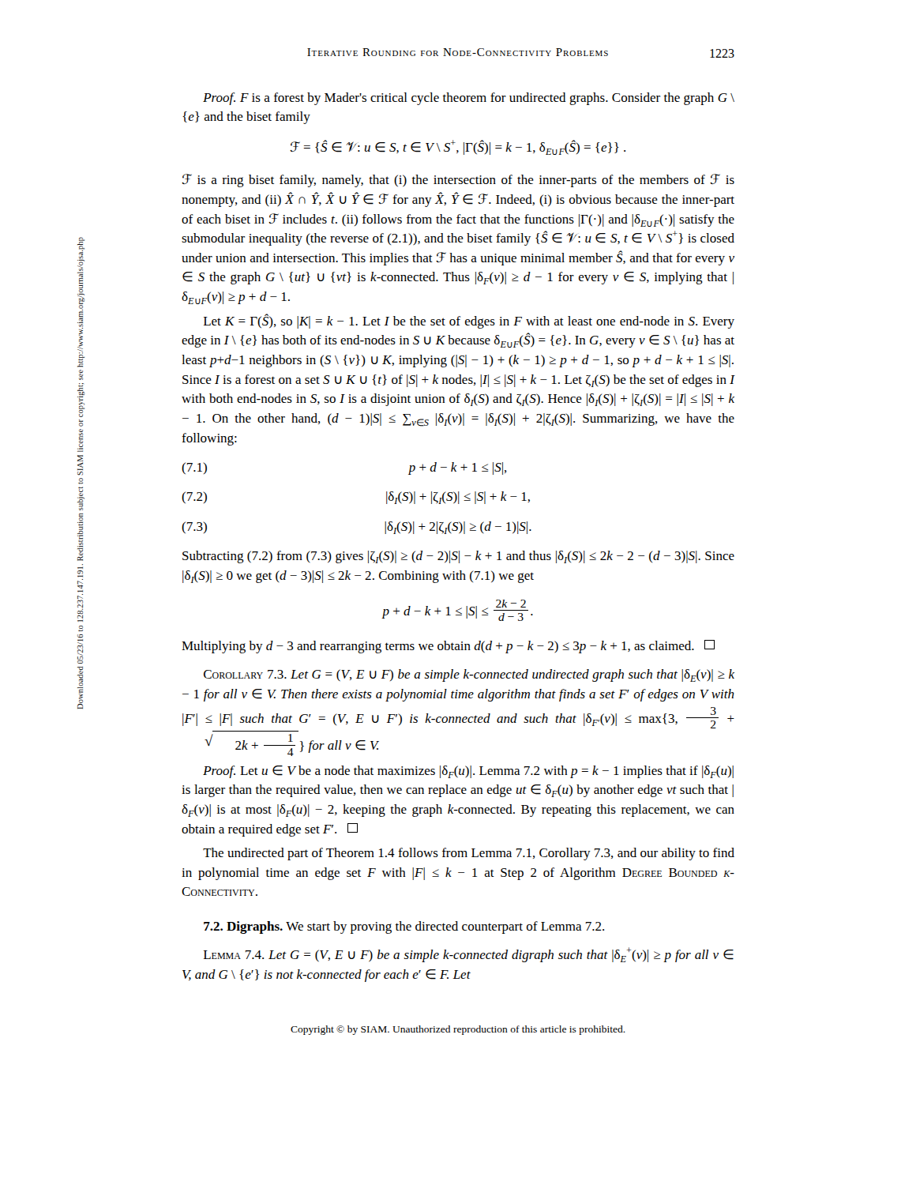Downloaded 05/23/16 to 128.237.147.191. Redistribution subject to SIAM license or copyright; see http://www.siam.org/journals/ojsa.php
Iterative Rounding for Node-Connectivity Problems 1223
Proof. F is a forest by Mader's critical cycle theorem for undirected graphs. Consider the graph G \ {e} and the biset family
ℱ = {Ŝ ∈ 𝒱: u ∈ S, t ∈ V \ S+, |Γ(Ŝ)| = k − 1, δE∪F(Ŝ) = {e}} .
ℱ is a ring biset family, namely, that (i) the intersection of the inner-parts of the members of ℱ is nonempty, and (ii) X̂ ∩ Ŷ, X̂ ∪ Ŷ ∈ ℱ for any X̂, Ŷ ∈ ℱ. Indeed, (i) is obvious because the inner-part of each biset in ℱ includes t. (ii) follows from the fact that the functions |Γ(·)| and |δE∪F(·)| satisfy the submodular inequality (the reverse of (2.1)), and the biset family {Ŝ ∈ 𝒱: u ∈ S, t ∈ V \ S+} is closed under union and intersection. This implies that ℱ has a unique minimal member Ŝ, and that for every v ∈ S the graph G \ {ut} ∪ {vt} is k-connected. Thus |δF(v)| ≥ d − 1 for every v ∈ S, implying that |δE∪F(v)| ≥ p + d − 1.
Let K = Γ(Ŝ), so |K| = k − 1. Let I be the set of edges in F with at least one end-node in S. Every edge in I \ {e} has both of its end-nodes in S ∪ K because δE∪F(Ŝ) = {e}. In G, every v ∈ S \ {u} has at least p+d−1 neighbors in (S \ {v}) ∪ K, implying (|S| − 1) + (k − 1) ≥ p + d − 1, so p + d − k + 1 ≤ |S|. Since I is a forest on a set S ∪ K ∪ {t} of |S| + k nodes, |I| ≤ |S| + k − 1. Let ζI(S) be the set of edges in I with both end-nodes in S, so I is a disjoint union of δI(S) and ζI(S). Hence |δI(S)| + |ζI(S)| = |I| ≤ |S| + k − 1. On the other hand, (d − 1)|S| ≤ ∑v∈S |δI(v)| = |δI(S)| + 2|ζI(S)|. Summarizing, we have the following:
(7.1) p + d − k + 1 ≤ |S|,
(7.2) |δI(S)| + |ζI(S)| ≤ |S| + k − 1,
(7.3) |δI(S)| + 2|ζI(S)| ≥ (d − 1)|S|.
Subtracting (7.2) from (7.3) gives |ζI(S)| ≥ (d − 2)|S| − k + 1 and thus |δI(S)| ≤ 2k − 2 − (d − 3)|S|. Since |δI(S)| ≥ 0 we get (d − 3)|S| ≤ 2k − 2. Combining with (7.1) we get
p + d − k + 1 ≤ |S| ≤ 2k − 2 d − 3.
Multiplying by d − 3 and rearranging terms we obtain d(d + p − k − 2) ≤ 3p − k + 1, as claimed.
Corollary 7.3. Let G = (V, E ∪ F) be a simple k-connected undirected graph such that |δE(v)| ≥ k − 1 for all v ∈ V. Then there exists a polynomial time algorithm that finds a set F′ of edges on V with |F′| ≤ |F| such that G′ = (V, E ∪ F′) is k-connected and such that |δF′(v)| ≤ max{3, 32 + 2k + 14} for all v ∈ V.
Proof. Let u ∈ V be a node that maximizes |δF(u)|. Lemma 7.2 with p = k − 1 implies that if |δF(u)| is larger than the required value, then we can replace an edge ut ∈ δF(u) by another edge vt such that |δF(v)| is at most |δF(u)| − 2, keeping the graph k-connected. By repeating this replacement, we can obtain a required edge set F′.
The undirected part of Theorem 1.4 follows from Lemma 7.1, Corollary 7.3, and our ability to find in polynomial time an edge set F with |F| ≤ k − 1 at Step 2 of Algorithm Degree Bounded k-Connectivity.
7.2. Digraphs. We start by proving the directed counterpart of Lemma 7.2.
Lemma 7.4. Let G = (V, E ∪ F) be a simple k-connected digraph such that |δE+(v)| ≥ p for all v ∈ V, and G \ {e′} is not k-connected for each e′ ∈ F. Let
Copyright © by SIAM. Unauthorized reproduction of this article is prohibited.